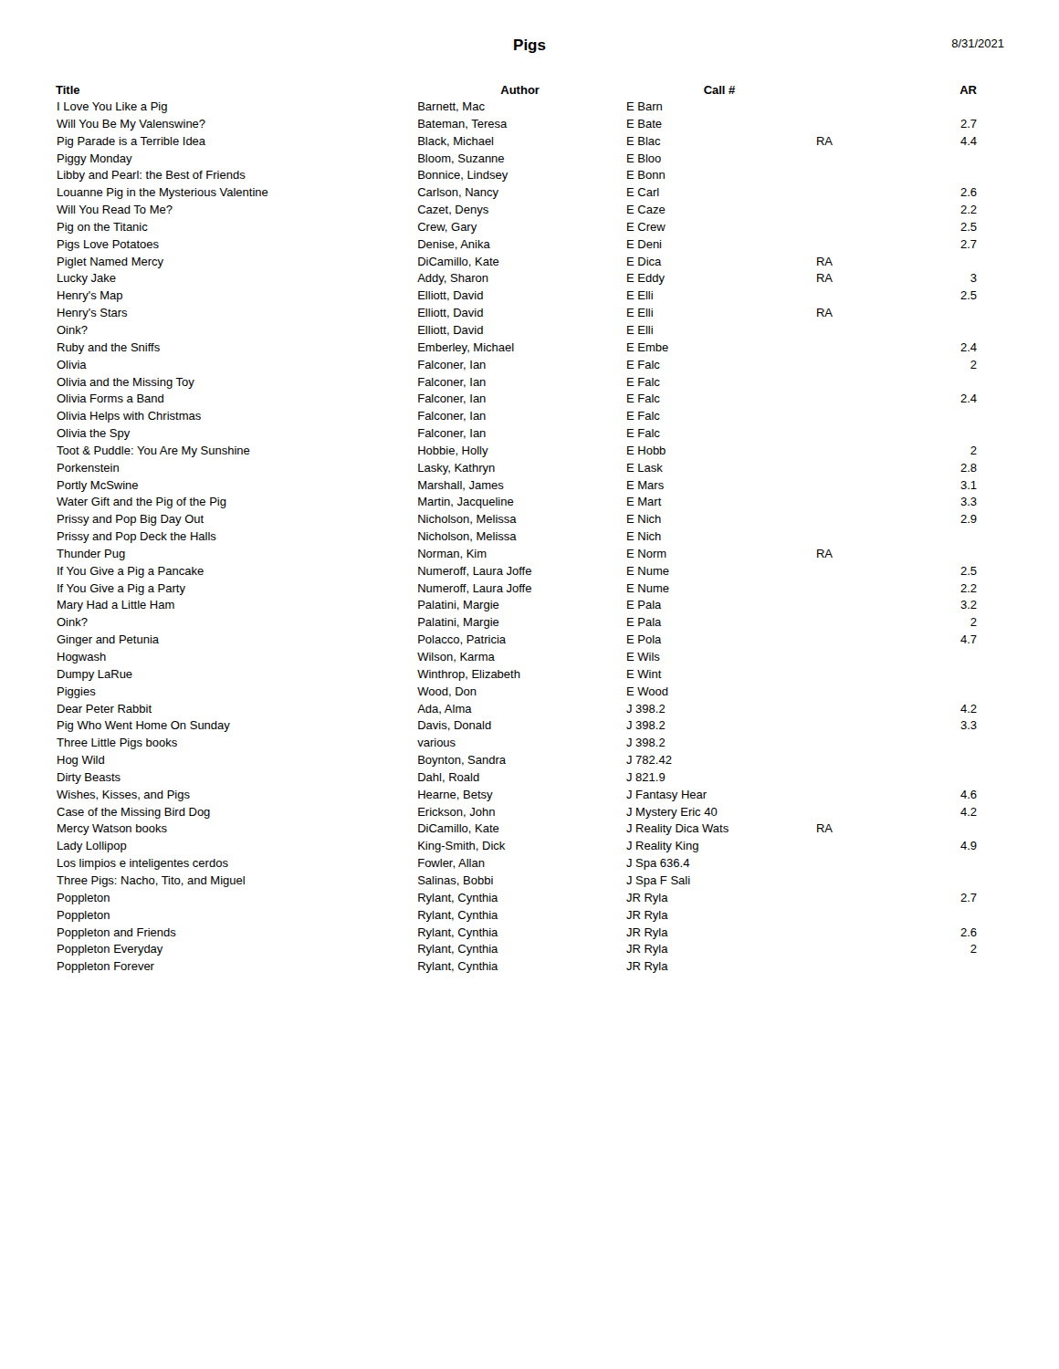Pigs
8/31/2021
| Title | Author | Call # | | AR |
| --- | --- | --- | --- | --- |
| I Love You Like a Pig | Barnett, Mac | E Barn | | |
| Will You Be My Valenswine? | Bateman, Teresa | E Bate | | 2.7 |
| Pig Parade is a Terrible Idea | Black, Michael | E Blac | RA | 4.4 |
| Piggy Monday | Bloom, Suzanne | E Bloo | | |
| Libby and Pearl: the Best of Friends | Bonnice, Lindsey | E Bonn | | |
| Louanne Pig in the Mysterious Valentine | Carlson, Nancy | E Carl | | 2.6 |
| Will You Read To Me? | Cazet, Denys | E Caze | | 2.2 |
| Pig on the Titanic | Crew, Gary | E Crew | | 2.5 |
| Pigs Love Potatoes | Denise, Anika | E Deni | | 2.7 |
| Piglet Named Mercy | DiCamillo, Kate | E Dica | RA | |
| Lucky Jake | Addy, Sharon | E Eddy | RA | 3 |
| Henry's Map | Elliott, David | E Elli | | 2.5 |
| Henry's Stars | Elliott, David | E Elli | RA | |
| Oink? | Elliott, David | E Elli | | |
| Ruby and the Sniffs | Emberley, Michael | E Embe | | 2.4 |
| Olivia | Falconer, Ian | E Falc | | 2 |
| Olivia and the Missing Toy | Falconer, Ian | E Falc | | |
| Olivia Forms a Band | Falconer, Ian | E Falc | | 2.4 |
| Olivia Helps with Christmas | Falconer, Ian | E Falc | | |
| Olivia the Spy | Falconer, Ian | E Falc | | |
| Toot & Puddle: You Are My Sunshine | Hobbie, Holly | E Hobb | | 2 |
| Porkenstein | Lasky, Kathryn | E Lask | | 2.8 |
| Portly McSwine | Marshall, James | E Mars | | 3.1 |
| Water Gift and the Pig of the Pig | Martin, Jacqueline | E Mart | | 3.3 |
| Prissy and Pop Big Day Out | Nicholson, Melissa | E Nich | | 2.9 |
| Prissy and Pop Deck the Halls | Nicholson, Melissa | E Nich | | |
| Thunder Pug | Norman, Kim | E Norm | RA | |
| If You Give a Pig a Pancake | Numeroff, Laura Joffe | E Nume | | 2.5 |
| If You Give a Pig a Party | Numeroff, Laura Joffe | E Nume | | 2.2 |
| Mary Had a Little Ham | Palatini, Margie | E Pala | | 3.2 |
| Oink? | Palatini, Margie | E Pala | | 2 |
| Ginger and Petunia | Polacco, Patricia | E Pola | | 4.7 |
| Hogwash | Wilson, Karma | E Wils | | |
| Dumpy LaRue | Winthrop, Elizabeth | E Wint | | |
| Piggies | Wood, Don | E Wood | | |
| Dear Peter Rabbit | Ada, Alma | J 398.2 | | 4.2 |
| Pig Who Went Home On Sunday | Davis, Donald | J 398.2 | | 3.3 |
| Three Little Pigs books | various | J 398.2 | | |
| Hog Wild | Boynton, Sandra | J 782.42 | | |
| Dirty Beasts | Dahl, Roald | J 821.9 | | |
| Wishes, Kisses, and Pigs | Hearne, Betsy | J Fantasy Hear | | 4.6 |
| Case of the Missing Bird Dog | Erickson, John | J Mystery Eric 40 | | 4.2 |
| Mercy Watson books | DiCamillo, Kate | J Reality Dica Wats | RA | |
| Lady Lollipop | King-Smith, Dick | J Reality King | | 4.9 |
| Los limpios e inteligentes cerdos | Fowler, Allan | J Spa 636.4 | | |
| Three Pigs: Nacho, Tito, and Miguel | Salinas, Bobbi | J Spa F Sali | | |
| Poppleton | Rylant, Cynthia | JR Ryla | | 2.7 |
| Poppleton | Rylant, Cynthia | JR Ryla | | |
| Poppleton and Friends | Rylant, Cynthia | JR Ryla | | 2.6 |
| Poppleton Everyday | Rylant, Cynthia | JR Ryla | | 2 |
| Poppleton Forever | Rylant, Cynthia | JR Ryla | | |